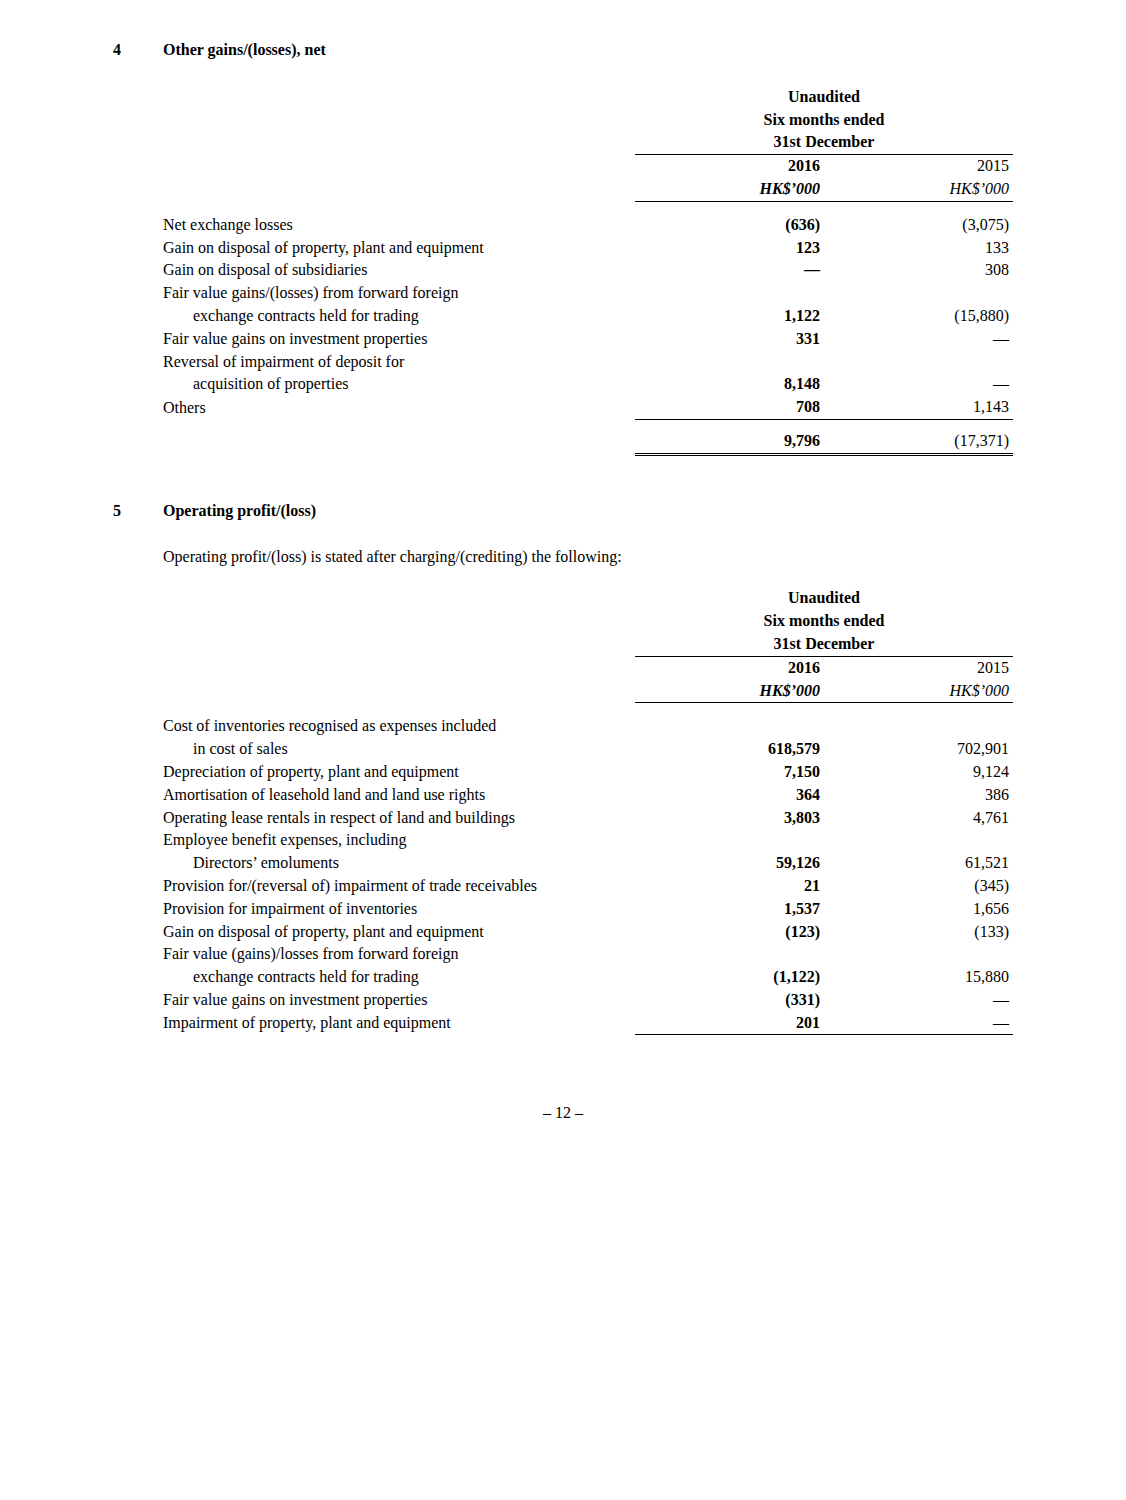4 Other gains/(losses), net
| | Unaudited |
| | Six months ended |
| | 31st December |
| | 2016 | 2015 |
| | HK$’000 | HK$’000 |
| Net exchange losses | (636) | (3,075) |
| Gain on disposal of property, plant and equipment | 123 | 133 |
| Gain on disposal of subsidiaries | — | 308 |
| Fair value gains/(losses) from forward foreign | | |
| exchange contracts held for trading | 1,122 | (15,880) |
| Fair value gains on investment properties | 331 | — |
| Reversal of impairment of deposit for | | |
| acquisition of properties | 8,148 | — |
| Others | 708 | 1,143 |
| | 9,796 | (17,371) |
5 Operating profit/(loss)
Operating profit/(loss) is stated after charging/(crediting) the following:
| | Unaudited |
| | Six months ended |
| | 31st December |
| | 2016 | 2015 |
| | HK$’000 | HK$’000 |
| Cost of inventories recognised as expenses included | | |
| in cost of sales | 618,579 | 702,901 |
| Depreciation of property, plant and equipment | 7,150 | 9,124 |
| Amortisation of leasehold land and land use rights | 364 | 386 |
| Operating lease rentals in respect of land and buildings | 3,803 | 4,761 |
| Employee benefit expenses, including | | |
| Directors’ emoluments | 59,126 | 61,521 |
| Provision for/(reversal of) impairment of trade receivables | 21 | (345) |
| Provision for impairment of inventories | 1,537 | 1,656 |
| Gain on disposal of property, plant and equipment | (123) | (133) |
| Fair value (gains)/losses from forward foreign | | |
| exchange contracts held for trading | (1,122) | 15,880 |
| Fair value gains on investment properties | (331) | — |
| Impairment of property, plant and equipment | 201 | — |
– 12 –